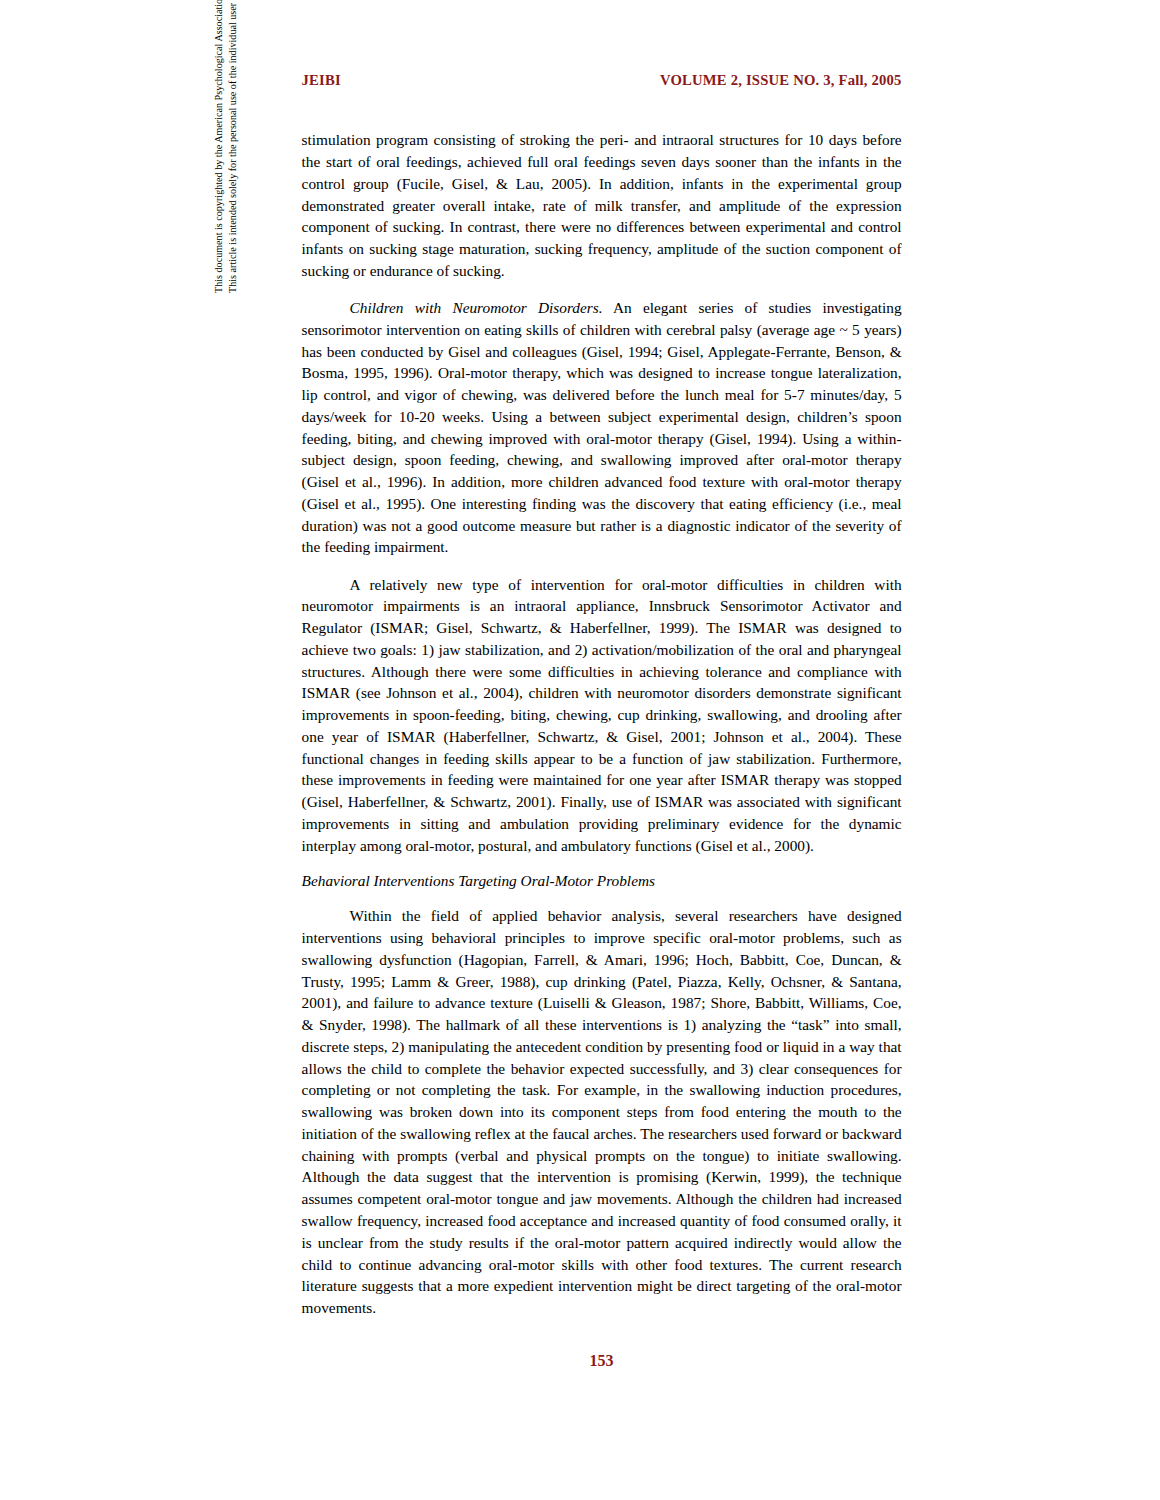JEIBI VOLUME 2, ISSUE NO. 3, Fall, 2005
This document is copyrighted by the American Psychological Association or one of its allied publishers.
This article is intended solely for the personal use of the individual user and is not to be disseminated broadly.
stimulation program consisting of stroking the peri- and intraoral structures for 10 days before the start of oral feedings, achieved full oral feedings seven days sooner than the infants in the control group (Fucile, Gisel, & Lau, 2005). In addition, infants in the experimental group demonstrated greater overall intake, rate of milk transfer, and amplitude of the expression component of sucking. In contrast, there were no differences between experimental and control infants on sucking stage maturation, sucking frequency, amplitude of the suction component of sucking or endurance of sucking.
Children with Neuromotor Disorders. An elegant series of studies investigating sensorimotor intervention on eating skills of children with cerebral palsy (average age ~ 5 years) has been conducted by Gisel and colleagues (Gisel, 1994; Gisel, Applegate-Ferrante, Benson, & Bosma, 1995, 1996). Oral-motor therapy, which was designed to increase tongue lateralization, lip control, and vigor of chewing, was delivered before the lunch meal for 5-7 minutes/day, 5 days/week for 10-20 weeks. Using a between subject experimental design, children’s spoon feeding, biting, and chewing improved with oral-motor therapy (Gisel, 1994). Using a within-subject design, spoon feeding, chewing, and swallowing improved after oral-motor therapy (Gisel et al., 1996). In addition, more children advanced food texture with oral-motor therapy (Gisel et al., 1995). One interesting finding was the discovery that eating efficiency (i.e., meal duration) was not a good outcome measure but rather is a diagnostic indicator of the severity of the feeding impairment.
A relatively new type of intervention for oral-motor difficulties in children with neuromotor impairments is an intraoral appliance, Innsbruck Sensorimotor Activator and Regulator (ISMAR; Gisel, Schwartz, & Haberfellner, 1999). The ISMAR was designed to achieve two goals: 1) jaw stabilization, and 2) activation/mobilization of the oral and pharyngeal structures. Although there were some difficulties in achieving tolerance and compliance with ISMAR (see Johnson et al., 2004), children with neuromotor disorders demonstrate significant improvements in spoon-feeding, biting, chewing, cup drinking, swallowing, and drooling after one year of ISMAR (Haberfellner, Schwartz, & Gisel, 2001; Johnson et al., 2004). These functional changes in feeding skills appear to be a function of jaw stabilization. Furthermore, these improvements in feeding were maintained for one year after ISMAR therapy was stopped (Gisel, Haberfellner, & Schwartz, 2001). Finally, use of ISMAR was associated with significant improvements in sitting and ambulation providing preliminary evidence for the dynamic interplay among oral-motor, postural, and ambulatory functions (Gisel et al., 2000).
Behavioral Interventions Targeting Oral-Motor Problems
Within the field of applied behavior analysis, several researchers have designed interventions using behavioral principles to improve specific oral-motor problems, such as swallowing dysfunction (Hagopian, Farrell, & Amari, 1996; Hoch, Babbitt, Coe, Duncan, & Trusty, 1995; Lamm & Greer, 1988), cup drinking (Patel, Piazza, Kelly, Ochsner, & Santana, 2001), and failure to advance texture (Luiselli & Gleason, 1987; Shore, Babbitt, Williams, Coe, & Snyder, 1998). The hallmark of all these interventions is 1) analyzing the “task” into small, discrete steps, 2) manipulating the antecedent condition by presenting food or liquid in a way that allows the child to complete the behavior expected successfully, and 3) clear consequences for completing or not completing the task. For example, in the swallowing induction procedures, swallowing was broken down into its component steps from food entering the mouth to the initiation of the swallowing reflex at the faucal arches. The researchers used forward or backward chaining with prompts (verbal and physical prompts on the tongue) to initiate swallowing. Although the data suggest that the intervention is promising (Kerwin, 1999), the technique assumes competent oral-motor tongue and jaw movements. Although the children had increased swallow frequency, increased food acceptance and increased quantity of food consumed orally, it is unclear from the study results if the oral-motor pattern acquired indirectly would allow the child to continue advancing oral-motor skills with other food textures. The current research literature suggests that a more expedient intervention might be direct targeting of the oral-motor movements.
153